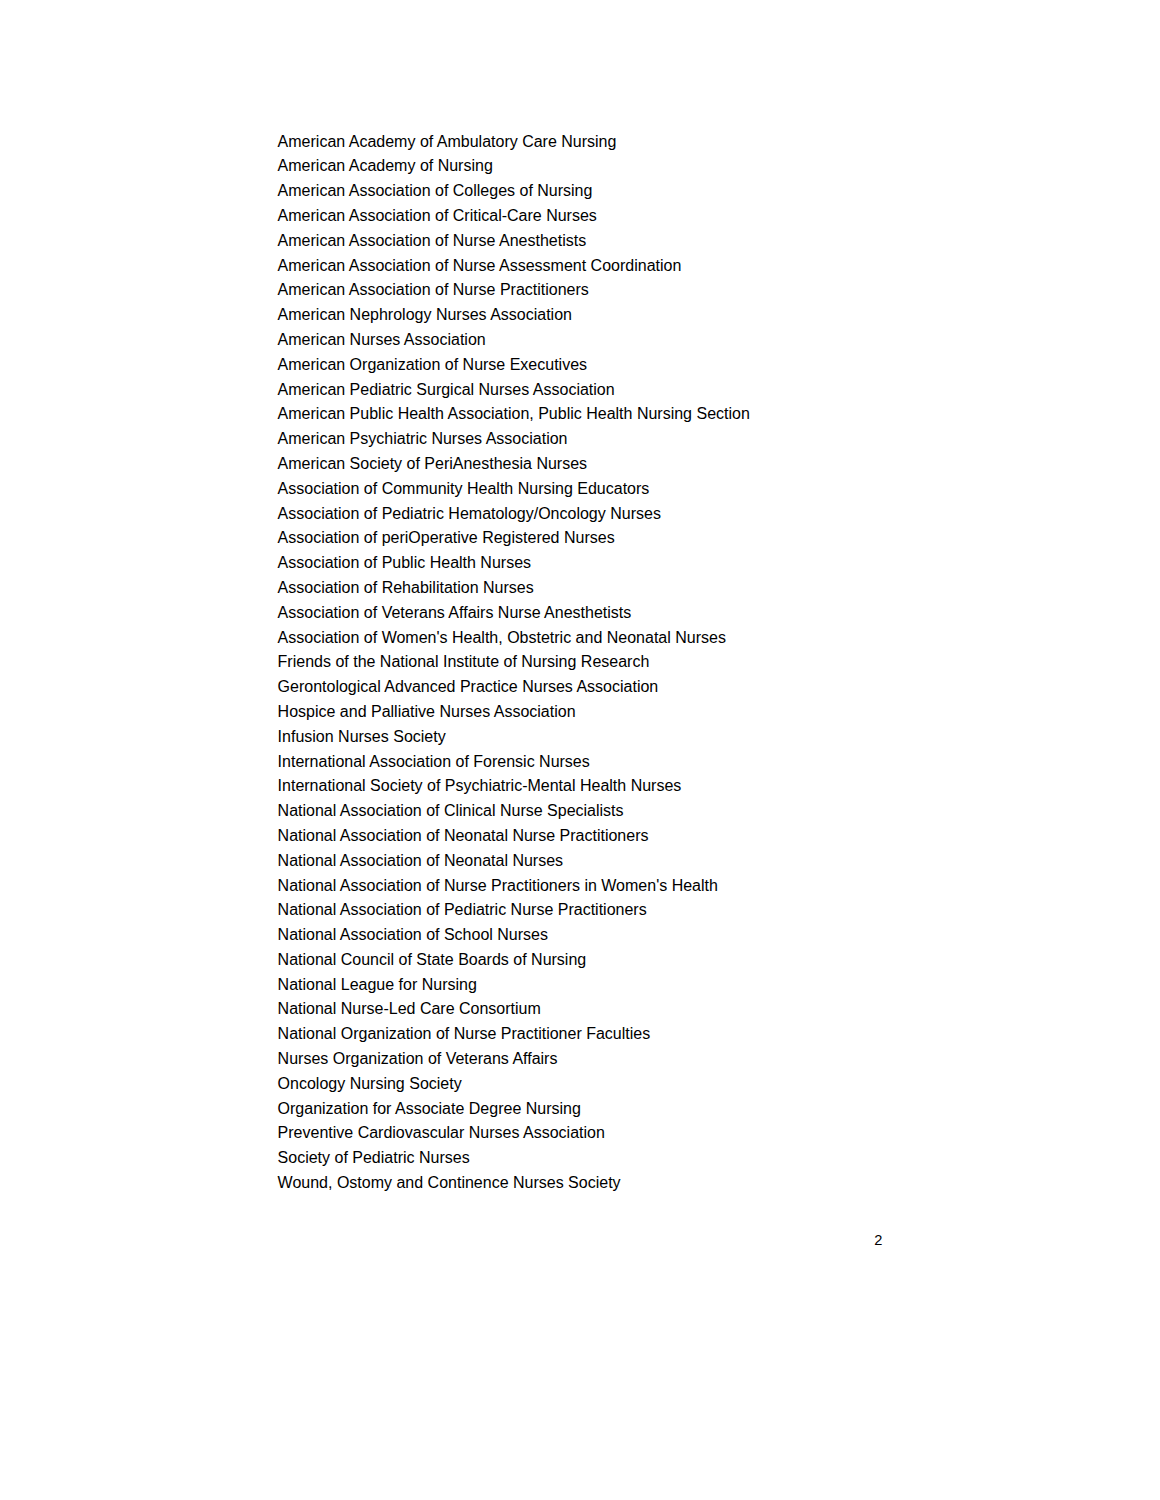American Academy of Ambulatory Care Nursing
American Academy of Nursing
American Association of Colleges of Nursing
American Association of Critical-Care Nurses
American Association of Nurse Anesthetists
American Association of Nurse Assessment Coordination
American Association of Nurse Practitioners
American Nephrology Nurses Association
American Nurses Association
American Organization of Nurse Executives
American Pediatric Surgical Nurses Association
American Public Health Association, Public Health Nursing Section
American Psychiatric Nurses Association
American Society of PeriAnesthesia Nurses
Association of Community Health Nursing Educators
Association of Pediatric Hematology/Oncology Nurses
Association of periOperative Registered Nurses
Association of Public Health Nurses
Association of Rehabilitation Nurses
Association of Veterans Affairs Nurse Anesthetists
Association of Women's Health, Obstetric and Neonatal Nurses
Friends of the National Institute of Nursing Research
Gerontological Advanced Practice Nurses Association
Hospice and Palliative Nurses Association
Infusion Nurses Society
International Association of Forensic Nurses
International Society of Psychiatric-Mental Health Nurses
National Association of Clinical Nurse Specialists
National Association of Neonatal Nurse Practitioners
National Association of Neonatal Nurses
National Association of Nurse Practitioners in Women's Health
National Association of Pediatric Nurse Practitioners
National Association of School Nurses
National Council of State Boards of Nursing
National League for Nursing
National Nurse-Led Care Consortium
National Organization of Nurse Practitioner Faculties
Nurses Organization of Veterans Affairs
Oncology Nursing Society
Organization for Associate Degree Nursing
Preventive Cardiovascular Nurses Association
Society of Pediatric Nurses
Wound, Ostomy and Continence Nurses Society
2